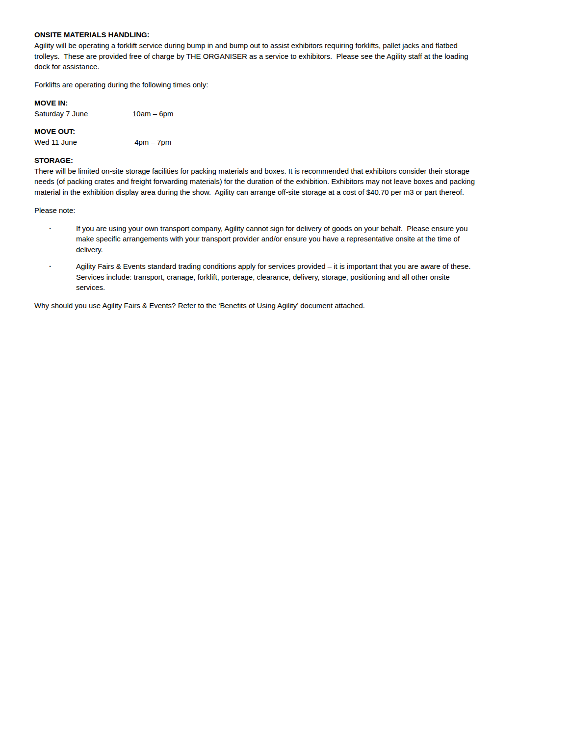Onsite Materials Handling:
Agility will be operating a forklift service during bump in and bump out to assist exhibitors requiring forklifts, pallet jacks and flatbed trolleys. These are provided free of charge by THE ORGANISER as a service to exhibitors. Please see the Agility staff at the loading dock for assistance.
Forklifts are operating during the following times only:
Move In:
Saturday 7 June10am – 6pm
Move Out:
Wed 11 June 4pm – 7pm
Storage:
There will be limited on-site storage facilities for packing materials and boxes. It is recommended that exhibitors consider their storage needs (of packing crates and freight forwarding materials) for the duration of the exhibition. Exhibitors may not leave boxes and packing material in the exhibition display area during the show. Agility can arrange off-site storage at a cost of $40.70 per m3 or part thereof.
Please note:
If you are using your own transport company, Agility cannot sign for delivery of goods on your behalf. Please ensure you make specific arrangements with your transport provider and/or ensure you have a representative onsite at the time of delivery.
Agility Fairs & Events standard trading conditions apply for services provided – it is important that you are aware of these. Services include: transport, cranage, forklift, porterage, clearance, delivery, storage, positioning and all other onsite services.
Why should you use Agility Fairs & Events? Refer to the ‘Benefits of Using Agility’ document attached.